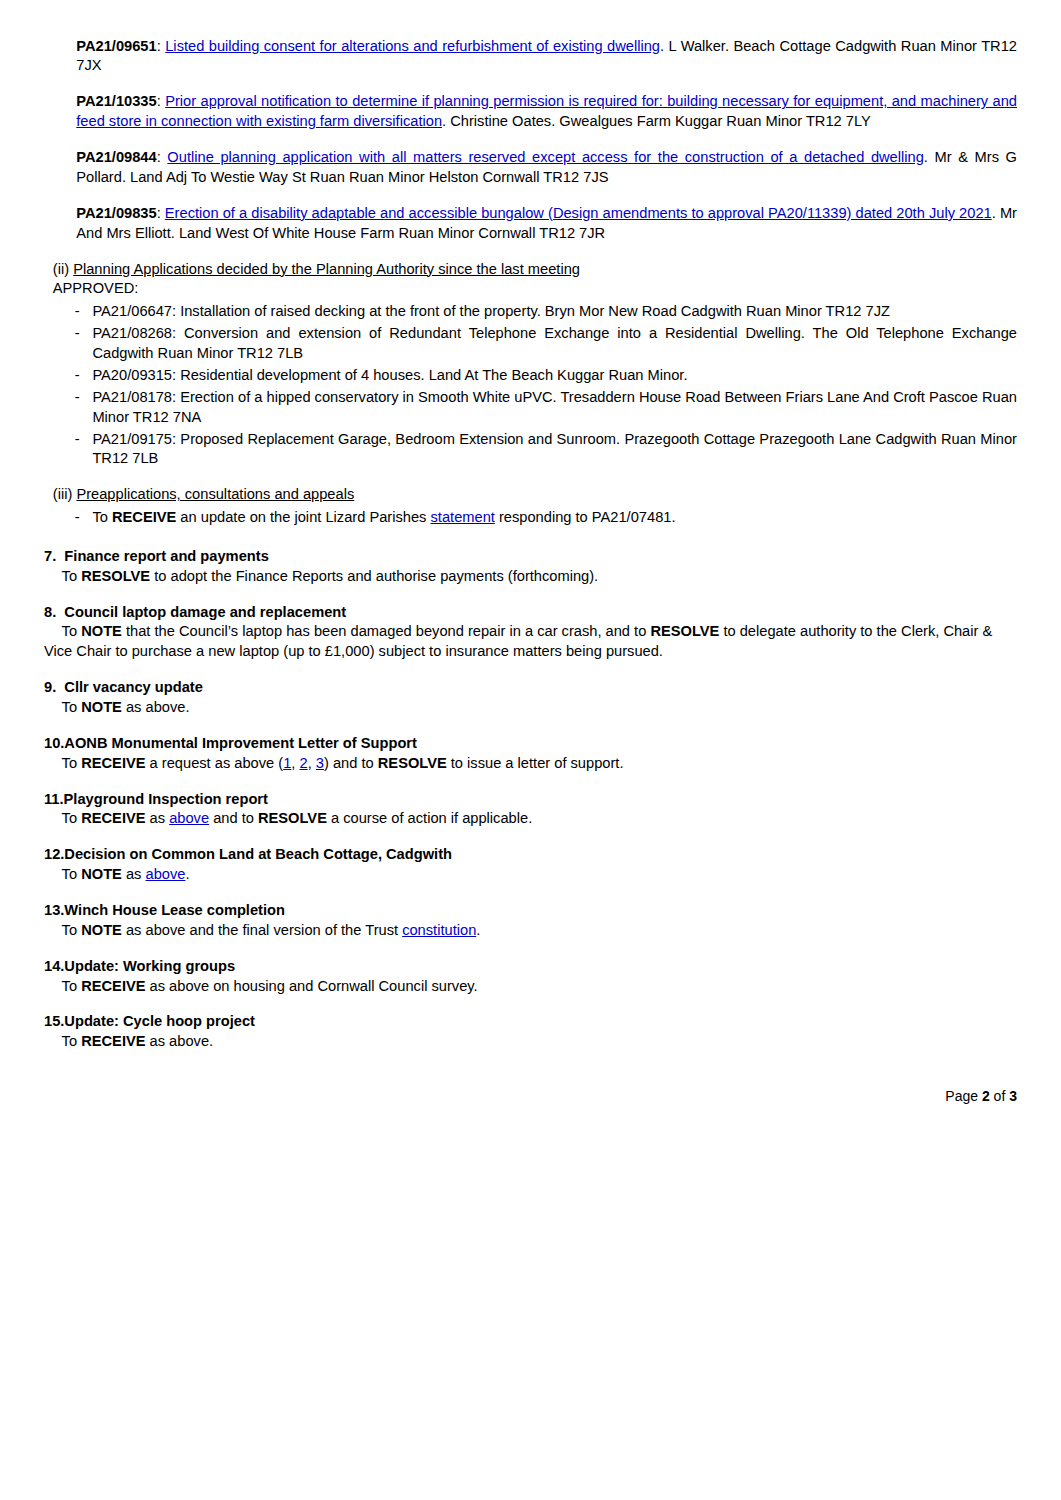PA21/09651: Listed building consent for alterations and refurbishment of existing dwelling. L Walker. Beach Cottage Cadgwith Ruan Minor TR12 7JX
PA21/10335: Prior approval notification to determine if planning permission is required for: building necessary for equipment, and machinery and feed store in connection with existing farm diversification. Christine Oates. Gwealgues Farm Kuggar Ruan Minor TR12 7LY
PA21/09844: Outline planning application with all matters reserved except access for the construction of a detached dwelling. Mr & Mrs G Pollard. Land Adj To Westie Way St Ruan Ruan Minor Helston Cornwall TR12 7JS
PA21/09835: Erection of a disability adaptable and accessible bungalow (Design amendments to approval PA20/11339) dated 20th July 2021. Mr And Mrs Elliott. Land West Of White House Farm Ruan Minor Cornwall TR12 7JR
(ii) Planning Applications decided by the Planning Authority since the last meeting
APPROVED:
PA21/06647: Installation of raised decking at the front of the property. Bryn Mor New Road Cadgwith Ruan Minor TR12 7JZ
PA21/08268: Conversion and extension of Redundant Telephone Exchange into a Residential Dwelling. The Old Telephone Exchange Cadgwith Ruan Minor TR12 7LB
PA20/09315: Residential development of 4 houses. Land At The Beach Kuggar Ruan Minor.
PA21/08178: Erection of a hipped conservatory in Smooth White uPVC. Tresaddern House Road Between Friars Lane And Croft Pascoe Ruan Minor TR12 7NA
PA21/09175: Proposed Replacement Garage, Bedroom Extension and Sunroom. Prazegooth Cottage Prazegooth Lane Cadgwith Ruan Minor TR12 7LB
(iii) Preapplications, consultations and appeals
To RECEIVE an update on the joint Lizard Parishes statement responding to PA21/07481.
7. Finance report and payments
To RESOLVE to adopt the Finance Reports and authorise payments (forthcoming).
8. Council laptop damage and replacement
To NOTE that the Council’s laptop has been damaged beyond repair in a car crash, and to RESOLVE to delegate authority to the Clerk, Chair & Vice Chair to purchase a new laptop (up to £1,000) subject to insurance matters being pursued.
9. Cllr vacancy update
To NOTE as above.
10.AONB Monumental Improvement Letter of Support
To RECEIVE a request as above (1, 2, 3) and to RESOLVE to issue a letter of support.
11.Playground Inspection report
To RECEIVE as above and to RESOLVE a course of action if applicable.
12.Decision on Common Land at Beach Cottage, Cadgwith
To NOTE as above.
13.Winch House Lease completion
To NOTE as above and the final version of the Trust constitution.
14.Update: Working groups
To RECEIVE as above on housing and Cornwall Council survey.
15.Update: Cycle hoop project
To RECEIVE as above.
Page 2 of 3